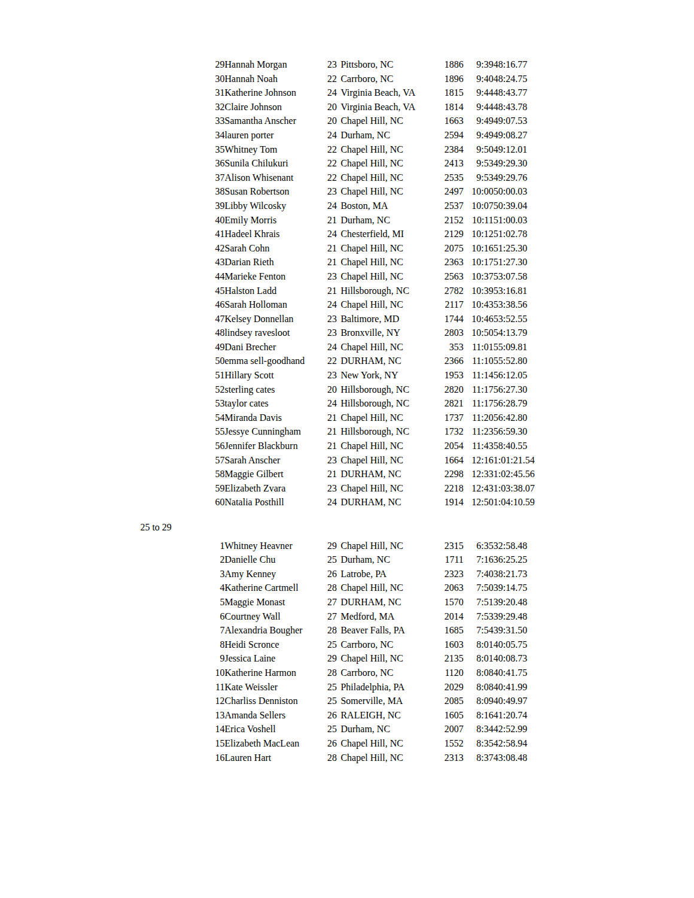| 29 | Hannah Morgan | 23 | Pittsboro, NC | 1886 | 9:39 | 48:16.77 |
| 30 | Hannah Noah | 22 | Carrboro, NC | 1896 | 9:40 | 48:24.75 |
| 31 | Katherine Johnson | 24 | Virginia Beach, VA | 1815 | 9:44 | 48:43.77 |
| 32 | Claire Johnson | 20 | Virginia Beach, VA | 1814 | 9:44 | 48:43.78 |
| 33 | Samantha Anscher | 20 | Chapel Hill, NC | 1663 | 9:49 | 49:07.53 |
| 34 | lauren porter | 24 | Durham, NC | 2594 | 9:49 | 49:08.27 |
| 35 | Whitney Tom | 22 | Chapel Hill, NC | 2384 | 9:50 | 49:12.01 |
| 36 | Sunila Chilukuri | 22 | Chapel Hill, NC | 2413 | 9:53 | 49:29.30 |
| 37 | Alison Whisenant | 22 | Chapel Hill, NC | 2535 | 9:53 | 49:29.76 |
| 38 | Susan Robertson | 23 | Chapel Hill, NC | 2497 | 10:00 | 50:00.03 |
| 39 | Libby Wilcosky | 24 | Boston, MA | 2537 | 10:07 | 50:39.04 |
| 40 | Emily Morris | 21 | Durham, NC | 2152 | 10:11 | 51:00.03 |
| 41 | Hadeel Khrais | 24 | Chesterfield, MI | 2129 | 10:12 | 51:02.78 |
| 42 | Sarah Cohn | 21 | Chapel Hill, NC | 2075 | 10:16 | 51:25.30 |
| 43 | Darian Rieth | 21 | Chapel Hill, NC | 2363 | 10:17 | 51:27.30 |
| 44 | Marieke Fenton | 23 | Chapel Hill, NC | 2563 | 10:37 | 53:07.58 |
| 45 | Halston Ladd | 21 | Hillsborough, NC | 2782 | 10:39 | 53:16.81 |
| 46 | Sarah Holloman | 24 | Chapel Hill, NC | 2117 | 10:43 | 53:38.56 |
| 47 | Kelsey Donnellan | 23 | Baltimore, MD | 1744 | 10:46 | 53:52.55 |
| 48 | lindsey ravesloot | 23 | Bronxville, NY | 2803 | 10:50 | 54:13.79 |
| 49 | Dani Brecher | 24 | Chapel Hill, NC | 353 | 11:01 | 55:09.81 |
| 50 | emma sell-goodhand | 22 | DURHAM, NC | 2366 | 11:10 | 55:52.80 |
| 51 | Hillary Scott | 23 | New York, NY | 1953 | 11:14 | 56:12.05 |
| 52 | sterling cates | 20 | Hillsborough, NC | 2820 | 11:17 | 56:27.30 |
| 53 | taylor cates | 24 | Hillsborough, NC | 2821 | 11:17 | 56:28.79 |
| 54 | Miranda Davis | 21 | Chapel Hill, NC | 1737 | 11:20 | 56:42.80 |
| 55 | Jessye Cunningham | 21 | Hillsborough, NC | 1732 | 11:23 | 56:59.30 |
| 56 | Jennifer Blackburn | 21 | Chapel Hill, NC | 2054 | 11:43 | 58:40.55 |
| 57 | Sarah Anscher | 23 | Chapel Hill, NC | 1664 | 12:16 | 1:01:21.54 |
| 58 | Maggie Gilbert | 21 | DURHAM, NC | 2298 | 12:33 | 1:02:45.56 |
| 59 | Elizabeth Zvara | 23 | Chapel Hill, NC | 2218 | 12:43 | 1:03:38.07 |
| 60 | Natalia Posthill | 24 | DURHAM, NC | 1914 | 12:50 | 1:04:10.59 |
25 to 29
| 1 | Whitney Heavner | 29 | Chapel Hill, NC | 2315 | 6:35 | 32:58.48 |
| 2 | Danielle Chu | 25 | Durham, NC | 1711 | 7:16 | 36:25.25 |
| 3 | Amy Kenney | 26 | Latrobe, PA | 2323 | 7:40 | 38:21.73 |
| 4 | Katherine Cartmell | 28 | Chapel Hill, NC | 2063 | 7:50 | 39:14.75 |
| 5 | Maggie Monast | 27 | DURHAM, NC | 1570 | 7:51 | 39:20.48 |
| 6 | Courtney Wall | 27 | Medford, MA | 2014 | 7:53 | 39:29.48 |
| 7 | Alexandria Bougher | 28 | Beaver Falls, PA | 1685 | 7:54 | 39:31.50 |
| 8 | Heidi Scronce | 25 | Carrboro, NC | 1603 | 8:01 | 40:05.75 |
| 9 | Jessica Laine | 29 | Chapel Hill, NC | 2135 | 8:01 | 40:08.73 |
| 10 | Katherine Harmon | 28 | Carrboro, NC | 1120 | 8:08 | 40:41.75 |
| 11 | Kate Weissler | 25 | Philadelphia, PA | 2029 | 8:08 | 40:41.99 |
| 12 | Charliss Denniston | 25 | Somerville, MA | 2085 | 8:09 | 40:49.97 |
| 13 | Amanda Sellers | 26 | RALEIGH, NC | 1605 | 8:16 | 41:20.74 |
| 14 | Erica Voshell | 25 | Durham, NC | 2007 | 8:34 | 42:52.99 |
| 15 | Elizabeth MacLean | 26 | Chapel Hill, NC | 1552 | 8:35 | 42:58.94 |
| 16 | Lauren Hart | 28 | Chapel Hill, NC | 2313 | 8:37 | 43:08.48 |